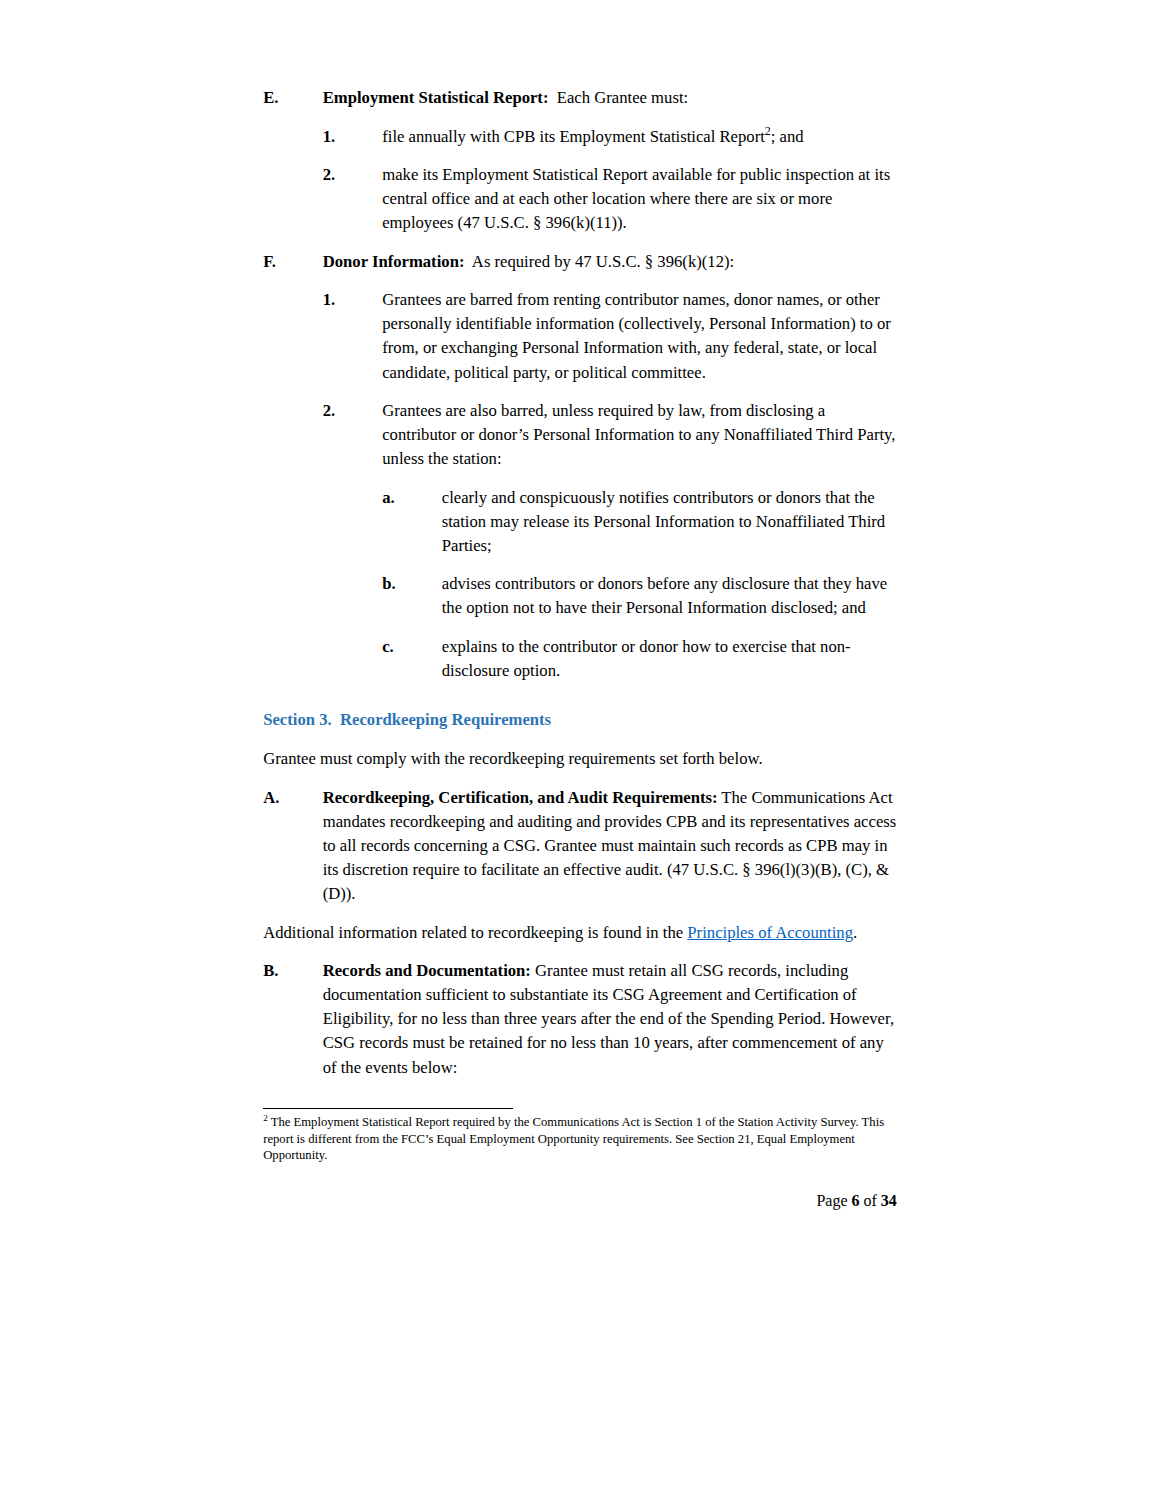E.
Employment Statistical Report: Each Grantee must:
1.
file annually with CPB its Employment Statistical Report2; and
2.
make its Employment Statistical Report available for public inspection at its central office and at each other location where there are six or more employees (47 U.S.C. § 396(k)(11)).
F.
Donor Information: As required by 47 U.S.C. § 396(k)(12):
1.
Grantees are barred from renting contributor names, donor names, or other personally identifiable information (collectively, Personal Information) to or from, or exchanging Personal Information with, any federal, state, or local candidate, political party, or political committee.
2.
Grantees are also barred, unless required by law, from disclosing a contributor or donor’s Personal Information to any Nonaffiliated Third Party, unless the station:
a.
clearly and conspicuously notifies contributors or donors that the station may release its Personal Information to Nonaffiliated Third Parties;
b.
advises contributors or donors before any disclosure that they have the option not to have their Personal Information disclosed; and
c.
explains to the contributor or donor how to exercise that non-disclosure option.
Section 3. Recordkeeping Requirements
Grantee must comply with the recordkeeping requirements set forth below.
A.
Recordkeeping, Certification, and Audit Requirements: The Communications Act mandates recordkeeping and auditing and provides CPB and its representatives access to all records concerning a CSG. Grantee must maintain such records as CPB may in its discretion require to facilitate an effective audit. (47 U.S.C. § 396(l)(3)(B), (C), & (D)).
Additional information related to recordkeeping is found in the Principles of Accounting.
B.
Records and Documentation: Grantee must retain all CSG records, including documentation sufficient to substantiate its CSG Agreement and Certification of Eligibility, for no less than three years after the end of the Spending Period. However, CSG records must be retained for no less than 10 years, after commencement of any of the events below:
2 The Employment Statistical Report required by the Communications Act is Section 1 of the Station Activity Survey. This report is different from the FCC’s Equal Employment Opportunity requirements. See Section 21, Equal Employment Opportunity.
Page 6 of 34